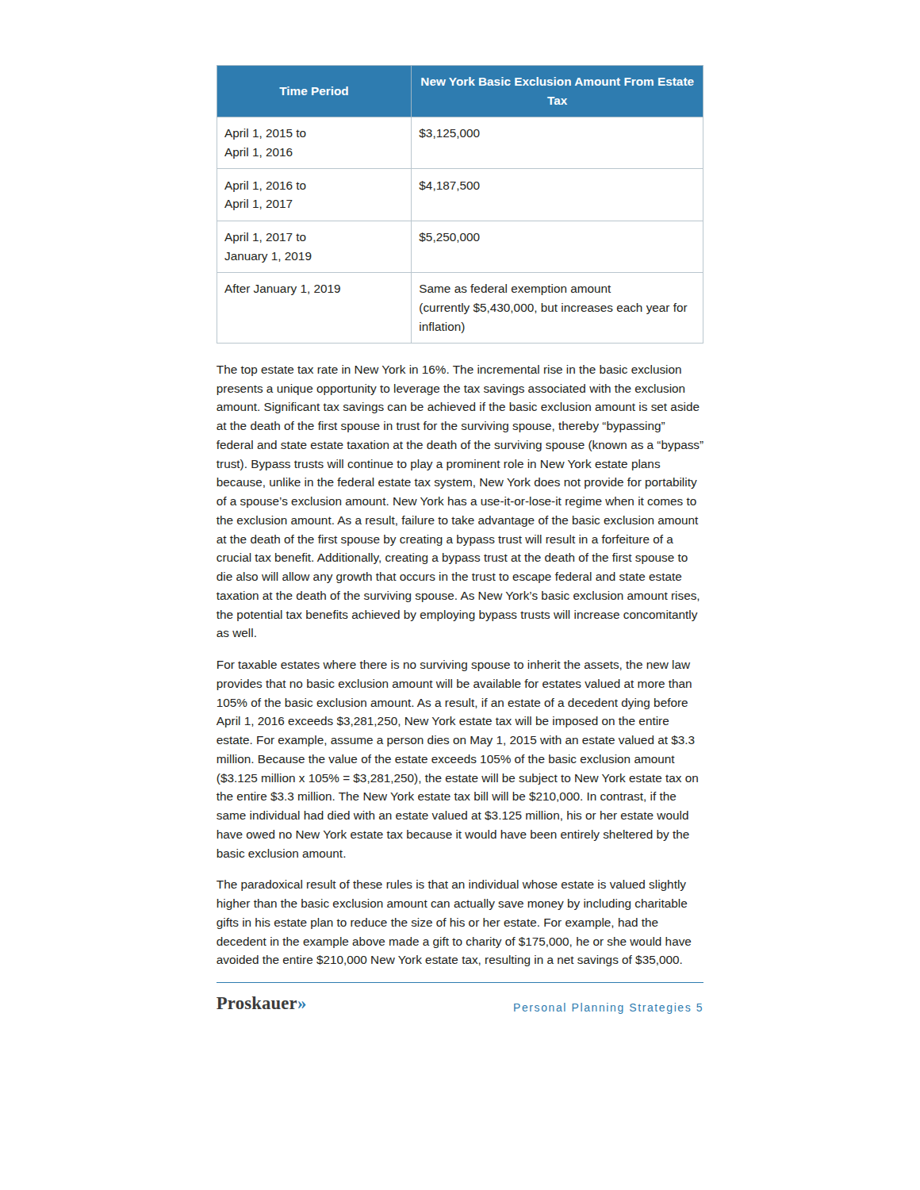| Time Period | New York Basic Exclusion Amount From Estate Tax |
| --- | --- |
| April 1, 2015 to April 1, 2016 | $3,125,000 |
| April 1, 2016 to April 1, 2017 | $4,187,500 |
| April 1, 2017 to January 1, 2019 | $5,250,000 |
| After January 1, 2019 | Same as federal exemption amount (currently $5,430,000, but increases each year for inflation) |
The top estate tax rate in New York in 16%. The incremental rise in the basic exclusion presents a unique opportunity to leverage the tax savings associated with the exclusion amount. Significant tax savings can be achieved if the basic exclusion amount is set aside at the death of the first spouse in trust for the surviving spouse, thereby “bypassing” federal and state estate taxation at the death of the surviving spouse (known as a “bypass” trust). Bypass trusts will continue to play a prominent role in New York estate plans because, unlike in the federal estate tax system, New York does not provide for portability of a spouse’s exclusion amount. New York has a use-it-or-lose-it regime when it comes to the exclusion amount. As a result, failure to take advantage of the basic exclusion amount at the death of the first spouse by creating a bypass trust will result in a forfeiture of a crucial tax benefit. Additionally, creating a bypass trust at the death of the first spouse to die also will allow any growth that occurs in the trust to escape federal and state estate taxation at the death of the surviving spouse. As New York’s basic exclusion amount rises, the potential tax benefits achieved by employing bypass trusts will increase concomitantly as well.
For taxable estates where there is no surviving spouse to inherit the assets, the new law provides that no basic exclusion amount will be available for estates valued at more than 105% of the basic exclusion amount. As a result, if an estate of a decedent dying before April 1, 2016 exceeds $3,281,250, New York estate tax will be imposed on the entire estate. For example, assume a person dies on May 1, 2015 with an estate valued at $3.3 million. Because the value of the estate exceeds 105% of the basic exclusion amount ($3.125 million x 105% = $3,281,250), the estate will be subject to New York estate tax on the entire $3.3 million. The New York estate tax bill will be $210,000. In contrast, if the same individual had died with an estate valued at $3.125 million, his or her estate would have owed no New York estate tax because it would have been entirely sheltered by the basic exclusion amount.
The paradoxical result of these rules is that an individual whose estate is valued slightly higher than the basic exclusion amount can actually save money by including charitable gifts in his estate plan to reduce the size of his or her estate. For example, had the decedent in the example above made a gift to charity of $175,000, he or she would have avoided the entire $210,000 New York estate tax, resulting in a net savings of $35,000.
Proskauer»
Personal Planning Strategies 5